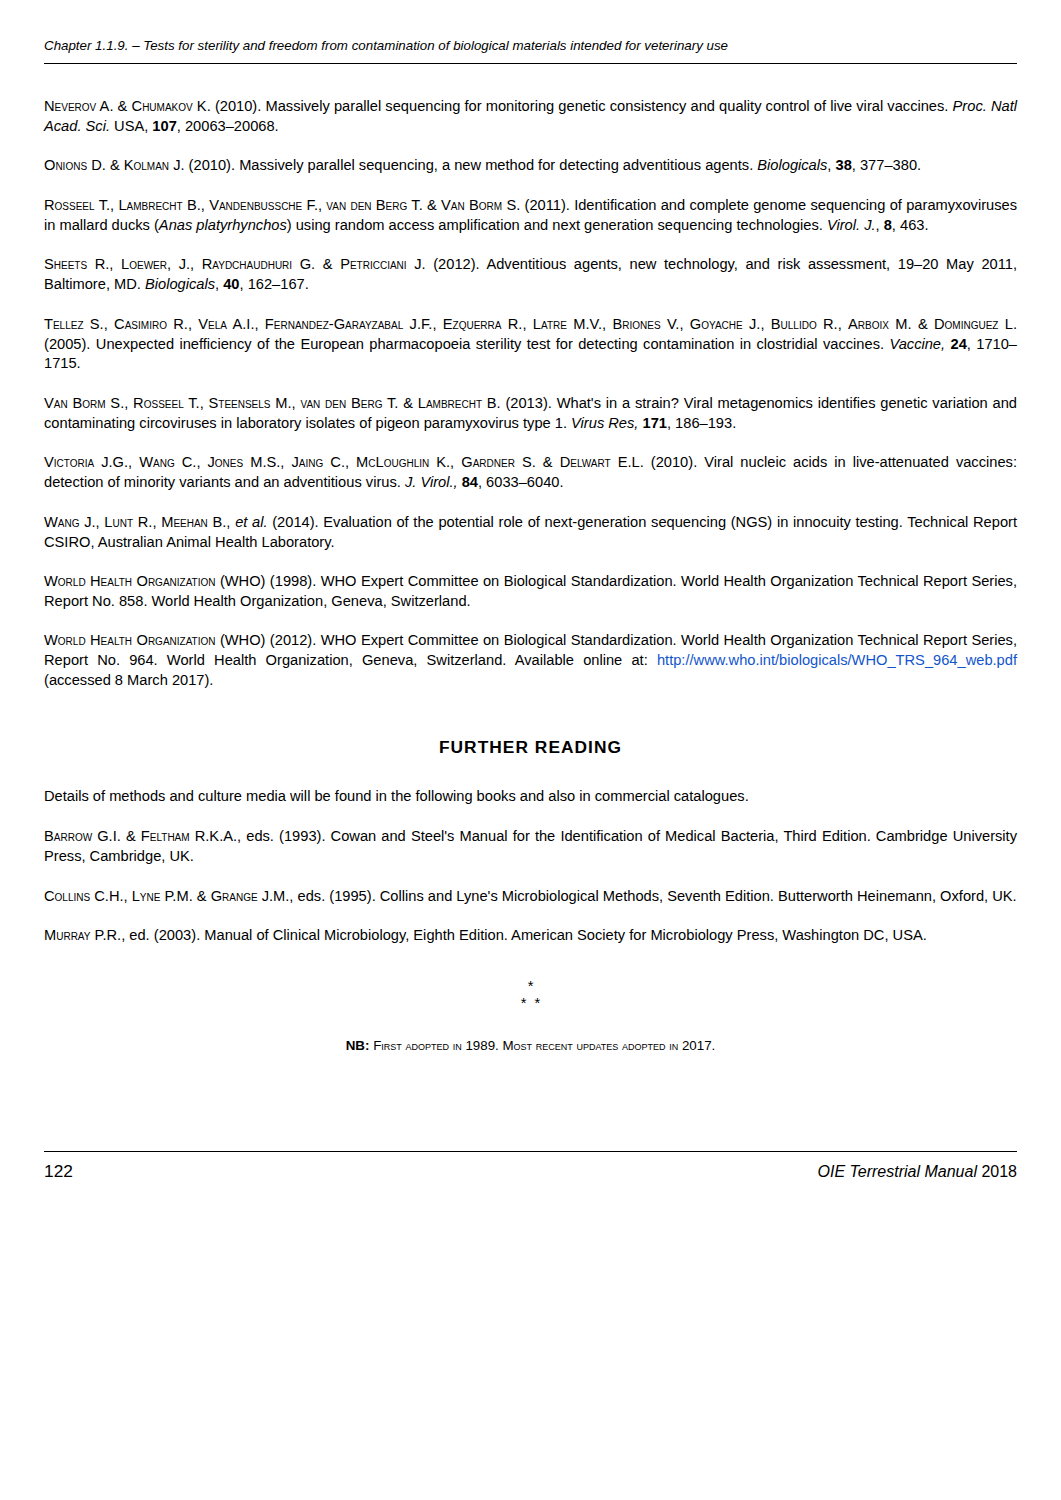Chapter 1.1.9. – Tests for sterility and freedom from contamination of biological materials intended for veterinary use
Neverov A. & Chumakov K. (2010). Massively parallel sequencing for monitoring genetic consistency and quality control of live viral vaccines. Proc. Natl Acad. Sci. USA, 107, 20063–20068.
Onions D. & Kolman J. (2010). Massively parallel sequencing, a new method for detecting adventitious agents. Biologicals, 38, 377–380.
Rosseel T., Lambrecht B., Vandenbussche F., van den Berg T. & Van Borm S. (2011). Identification and complete genome sequencing of paramyxoviruses in mallard ducks (Anas platyrhynchos) using random access amplification and next generation sequencing technologies. Virol. J., 8, 463.
Sheets R., Loewer, J., Raydchaudhuri G. & Petricciani J. (2012). Adventitious agents, new technology, and risk assessment, 19–20 May 2011, Baltimore, MD. Biologicals, 40, 162–167.
Tellez S., Casimiro R., Vela A.I., Fernandez-Garayzabal J.F., Ezquerra R., Latre M.V., Briones V., Goyache J., Bullido R., Arboix M. & Dominguez L. (2005). Unexpected inefficiency of the European pharmacopoeia sterility test for detecting contamination in clostridial vaccines. Vaccine, 24, 1710–1715.
Van Borm S., Rosseel T., Steensels M., van den Berg T. & Lambrecht B. (2013). What's in a strain? Viral metagenomics identifies genetic variation and contaminating circoviruses in laboratory isolates of pigeon paramyxovirus type 1. Virus Res, 171, 186–193.
Victoria J.G., Wang C., Jones M.S., Jaing C., McLoughlin K., Gardner S. & Delwart E.L. (2010). Viral nucleic acids in live-attenuated vaccines: detection of minority variants and an adventitious virus. J. Virol., 84, 6033–6040.
Wang J., Lunt R., Meehan B., et al. (2014). Evaluation of the potential role of next-generation sequencing (NGS) in innocuity testing. Technical Report CSIRO, Australian Animal Health Laboratory.
World Health Organization (WHO) (1998). WHO Expert Committee on Biological Standardization. World Health Organization Technical Report Series, Report No. 858. World Health Organization, Geneva, Switzerland.
World Health Organization (WHO) (2012). WHO Expert Committee on Biological Standardization. World Health Organization Technical Report Series, Report No. 964. World Health Organization, Geneva, Switzerland. Available online at: http://www.who.int/biologicals/WHO_TRS_964_web.pdf (accessed 8 March 2017).
FURTHER READING
Details of methods and culture media will be found in the following books and also in commercial catalogues.
Barrow G.I. & Feltham R.K.A., eds. (1993). Cowan and Steel's Manual for the Identification of Medical Bacteria, Third Edition. Cambridge University Press, Cambridge, UK.
Collins C.H., Lyne P.M. & Grange J.M., eds. (1995). Collins and Lyne's Microbiological Methods, Seventh Edition. Butterworth Heinemann, Oxford, UK.
Murray P.R., ed. (2003). Manual of Clinical Microbiology, Eighth Edition. American Society for Microbiology Press, Washington DC, USA.
*
* *
NB: First adopted in 1989. Most recent updates adopted in 2017.
122 OIE Terrestrial Manual 2018